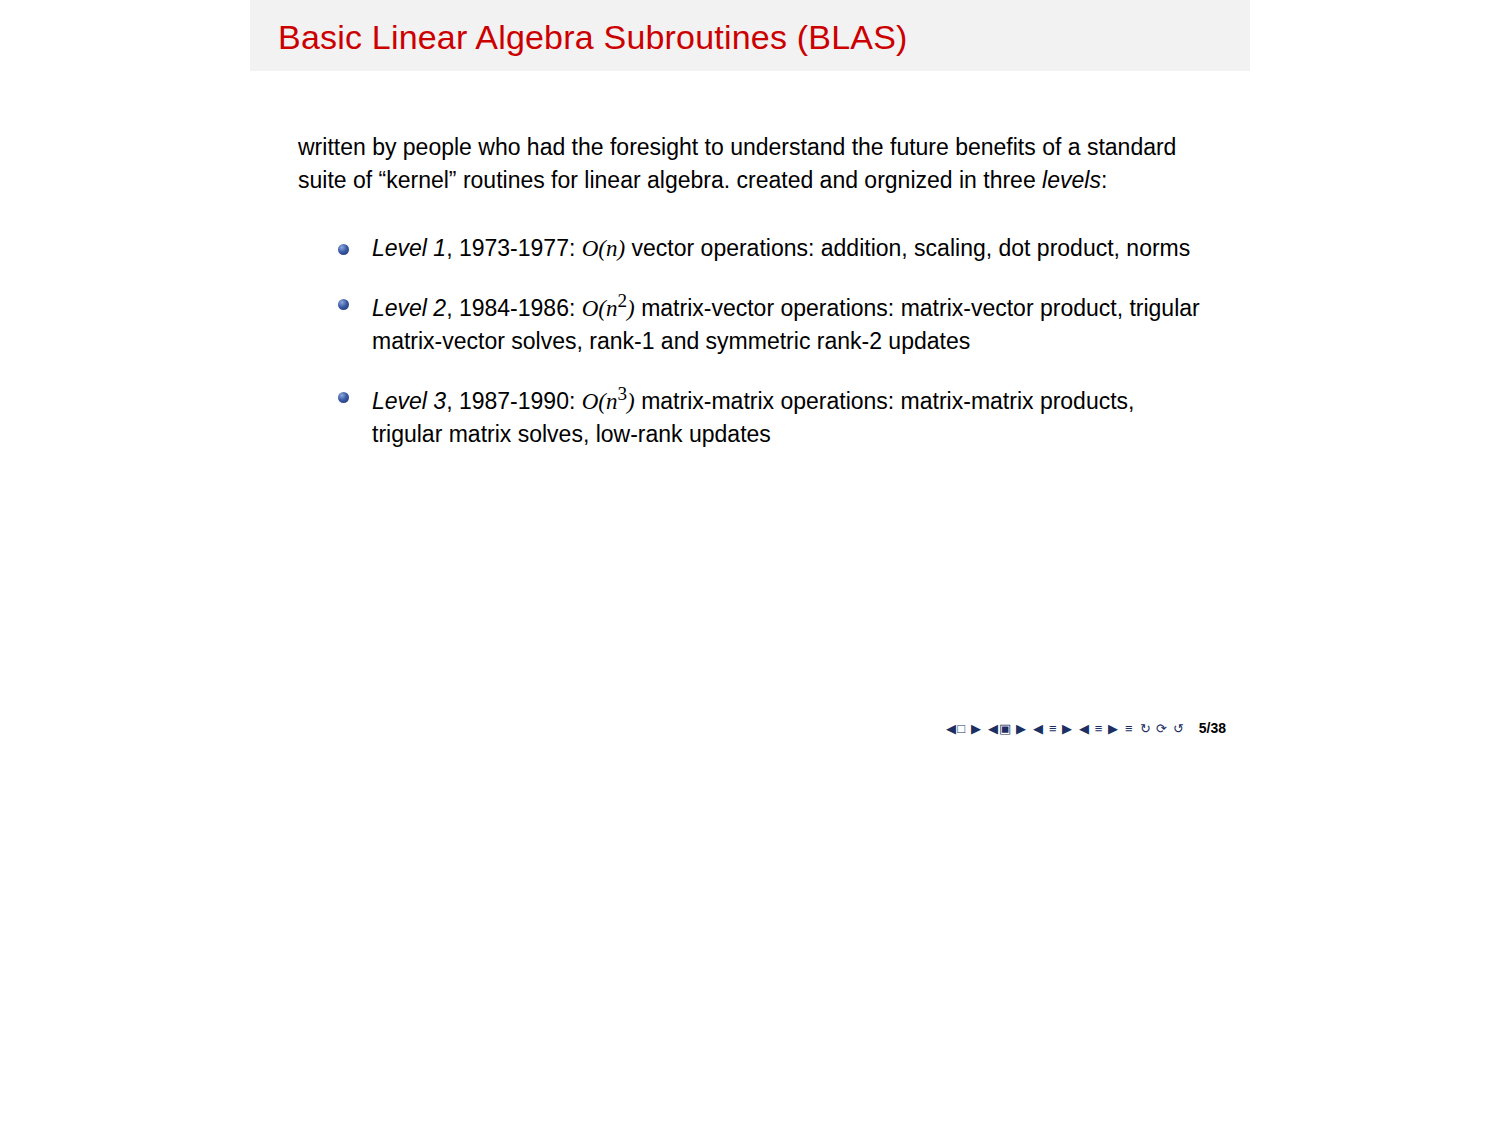Basic Linear Algebra Subroutines (BLAS)
written by people who had the foresight to understand the future benefits of a standard suite of “kernel” routines for linear algebra. created and orgnized in three levels:
Level 1, 1973-1977: O(n) vector operations: addition, scaling, dot product, norms
Level 2, 1984-1986: O(n2) matrix-vector operations: matrix-vector product, trigular matrix-vector solves, rank-1 and symmetric rank-2 updates
Level 3, 1987-1990: O(n3) matrix-matrix operations: matrix-matrix products, trigular matrix solves, low-rank updates
◀□ ▶ ◀▣ ▶ ◀ ≡ ▶ ◀ ≡ ▶ ≡ ↻ ⟳ ↺ 5/38